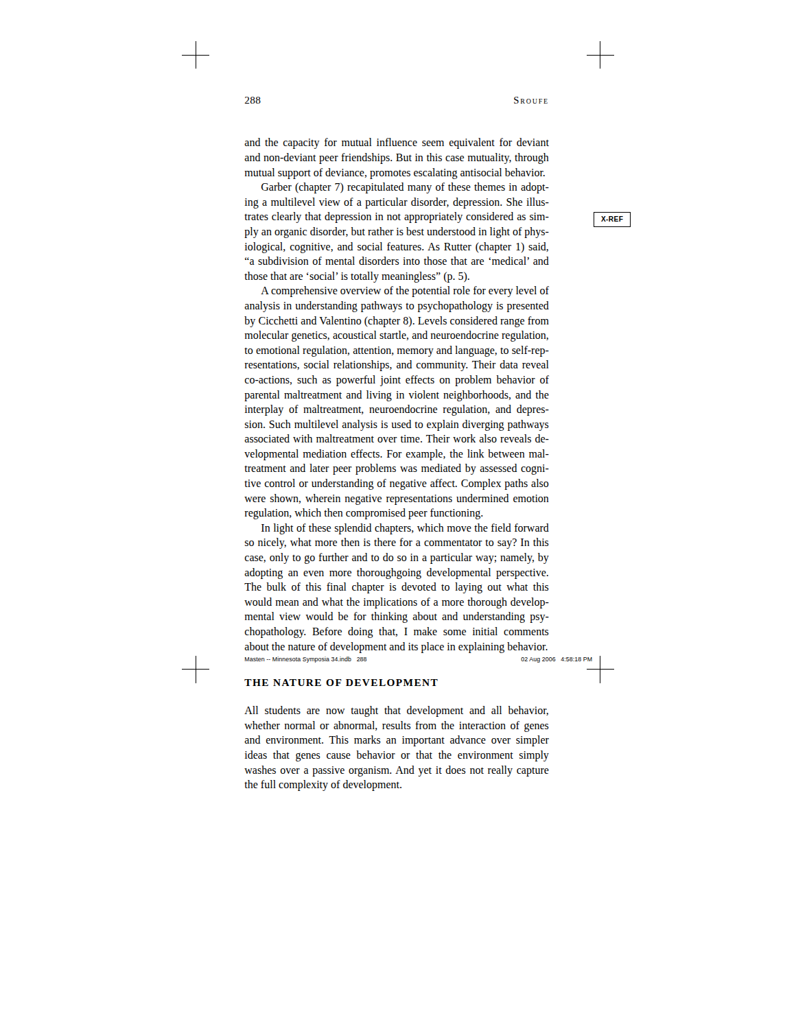X-REF
288 Sroufe
and the capacity for mutual influence seem equivalent for deviant and non-deviant peer friendships. But in this case mutuality, through mutual support of deviance, promotes escalating antisocial behavior.
Garber (chapter 7) recapitulated many of these themes in adopting a multilevel view of a particular disorder, depression. She illustrates clearly that depression in not appropriately considered as simply an organic disorder, but rather is best understood in light of physiological, cognitive, and social features. As Rutter (chapter 1) said, “a subdivision of mental disorders into those that are ‘medical’ and those that are ‘social’ is totally meaningless” (p. 5).
A comprehensive overview of the potential role for every level of analysis in understanding pathways to psychopathology is presented by Cicchetti and Valentino (chapter 8). Levels considered range from molecular genetics, acoustical startle, and neuroendocrine regulation, to emotional regulation, attention, memory and language, to self-representations, social relationships, and community. Their data reveal co-actions, such as powerful joint effects on problem behavior of parental maltreatment and living in violent neighborhoods, and the interplay of maltreatment, neuroendocrine regulation, and depression. Such multilevel analysis is used to explain diverging pathways associated with maltreatment over time. Their work also reveals developmental mediation effects. For example, the link between maltreatment and later peer problems was mediated by assessed cognitive control or understanding of negative affect. Complex paths also were shown, wherein negative representations undermined emotion regulation, which then compromised peer functioning.
In light of these splendid chapters, which move the field forward so nicely, what more then is there for a commentator to say? In this case, only to go further and to do so in a particular way; namely, by adopting an even more thoroughgoing developmental perspective. The bulk of this final chapter is devoted to laying out what this would mean and what the implications of a more thorough developmental view would be for thinking about and understanding psychopathology. Before doing that, I make some initial comments about the nature of development and its place in explaining behavior.
The Nature of Development
All students are now taught that development and all behavior, whether normal or abnormal, results from the interaction of genes and environment. This marks an important advance over simpler ideas that genes cause behavior or that the environment simply washes over a passive organism. And yet it does not really capture the full complexity of development.
Masten -- Minnesota Symposia 34.indb 288 02 Aug 2006 4:58:18 PM